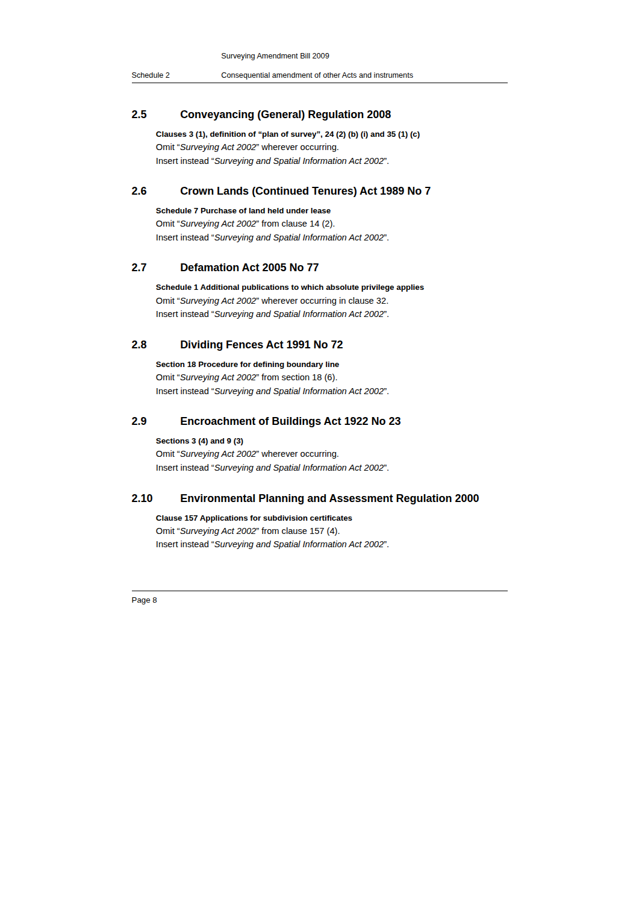Surveying Amendment Bill 2009
Schedule 2 Consequential amendment of other Acts and instruments
2.5 Conveyancing (General) Regulation 2008
Clauses 3 (1), definition of “plan of survey”, 24 (2) (b) (i) and 35 (1) (c)
Omit “Surveying Act 2002” wherever occurring.
Insert instead “Surveying and Spatial Information Act 2002”.
2.6 Crown Lands (Continued Tenures) Act 1989 No 7
Schedule 7 Purchase of land held under lease
Omit “Surveying Act 2002” from clause 14 (2).
Insert instead “Surveying and Spatial Information Act 2002”.
2.7 Defamation Act 2005 No 77
Schedule 1 Additional publications to which absolute privilege applies
Omit “Surveying Act 2002” wherever occurring in clause 32.
Insert instead “Surveying and Spatial Information Act 2002”.
2.8 Dividing Fences Act 1991 No 72
Section 18 Procedure for defining boundary line
Omit “Surveying Act 2002” from section 18 (6).
Insert instead “Surveying and Spatial Information Act 2002”.
2.9 Encroachment of Buildings Act 1922 No 23
Sections 3 (4) and 9 (3)
Omit “Surveying Act 2002” wherever occurring.
Insert instead “Surveying and Spatial Information Act 2002”.
2.10 Environmental Planning and Assessment Regulation 2000
Clause 157 Applications for subdivision certificates
Omit “Surveying Act 2002” from clause 157 (4).
Insert instead “Surveying and Spatial Information Act 2002”.
Page 8